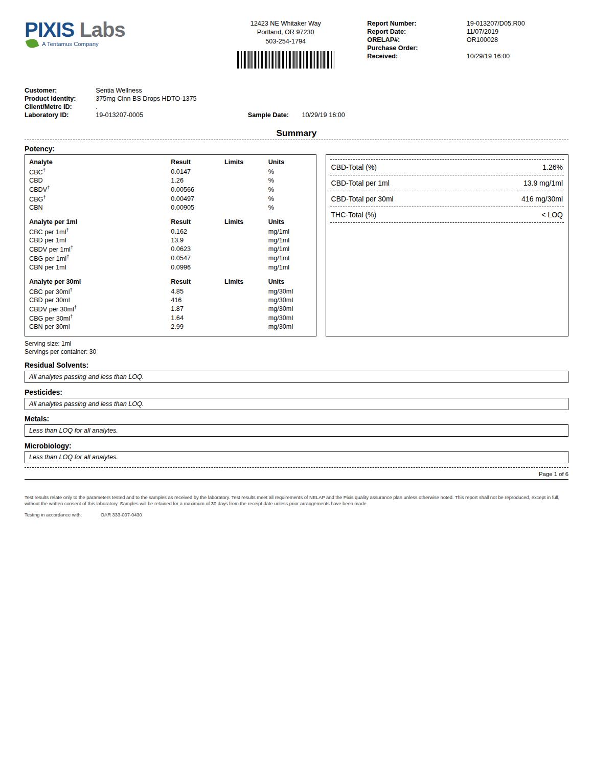PIXIS Labs
A Tentamus Company
12423 NE Whitaker Way
Portland, OR 97230
503-254-1794
| Report Number: | 19-013207/D05.R00 |
| Report Date: | 11/07/2019 |
| ORELAP#: | OR100028 |
| Purchase Order: | |
| Received: | 10/29/19 16:00 |
| Customer: | Sentia Wellness | | |
| Product identity: | 375mg Cinn BS Drops HDTO-1375 | | |
| Client/Metrc ID: | . | | |
| Laboratory ID: | 19-013207-0005 | Sample Date: | 10/29/19 16:00 |
Summary
Potency:
| Analyte | Result | Limits | Units |
| --- | --- | --- | --- |
| CBC † | 0.0147 | | % |
| CBD | 1.26 | | % |
| CBDV † | 0.00566 | | % |
| CBG † | 0.00497 | | % |
| CBN | 0.00905 | | % |
| Analyte per 1ml | Result | Limits | Units |
| CBC per 1ml † | 0.162 | | mg/1ml |
| CBD per 1ml | 13.9 | | mg/1ml |
| CBDV per 1ml † | 0.0623 | | mg/1ml |
| CBG per 1ml † | 0.0547 | | mg/1ml |
| CBN per 1ml | 0.0996 | | mg/1ml |
| Analyte per 30ml | Result | Limits | Units |
| CBC per 30ml † | 4.85 | | mg/30ml |
| CBD per 30ml | 416 | | mg/30ml |
| CBDV per 30ml † | 1.87 | | mg/30ml |
| CBG per 30ml † | 1.64 | | mg/30ml |
| CBN per 30ml | 2.99 | | mg/30ml |
CBD-Total (%) 1.26%
CBD-Total per 1ml 13.9 mg/1ml
CBD-Total per 30ml 416 mg/30ml
THC-Total (%)< LOQ
Serving size: 1ml
Servings per container: 30
Residual Solvents:
All analytes passing and less than LOQ.
Pesticides:
All analytes passing and less than LOQ.
Metals:
Less than LOQ for all analytes.
Microbiology:
Less than LOQ for all analytes.
Page 1 of 6
Test results relate only to the parameters tested and to the samples as received by the laboratory. Test results meet all requirements of NELAP and the Pixis quality assurance plan unless otherwise noted. This report shall not be reproduced, except in full, without the written consent of this laboratory. Samples will be retained for a maximum of 30 days from the receipt date unless prior arrangements have been made.
Testing in accordance with: OAR 333-007-0430